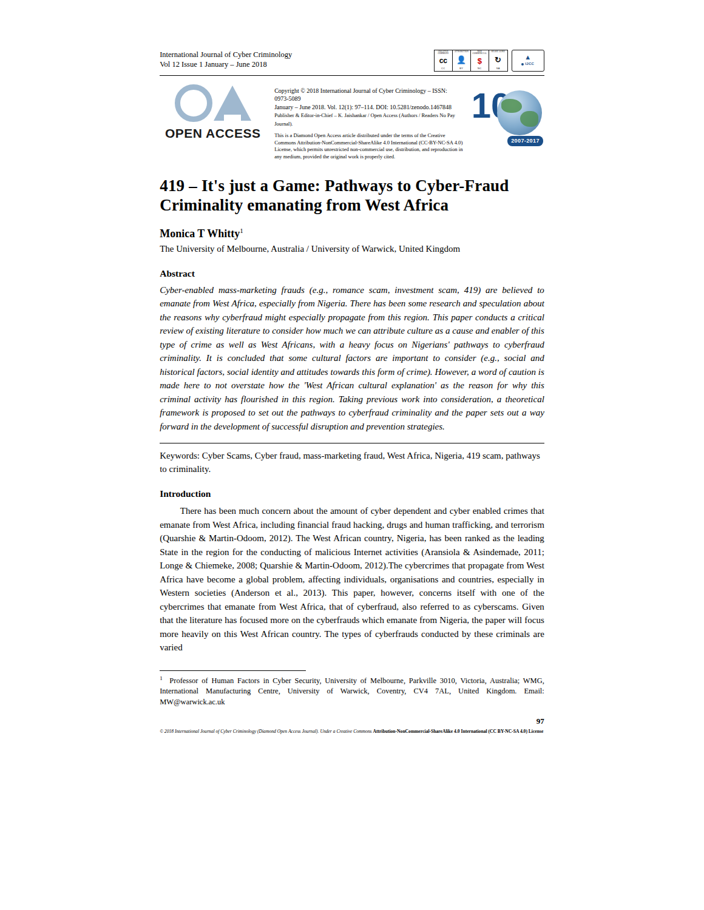International Journal of Cyber Criminology
Vol 12 Issue 1 January – June 2018
Creative Commons
cc
CC
Attribution
👤
BY
Non Commercial
$
NC
Share Alike
↻
SA
▲
IJCC
OPEN ACCESS
Copyright © 2018 International Journal of Cyber Criminology – ISSN: 0973-5089
January – June 2018. Vol. 12(1): 97–114. DOI: 10.5281/zenodo.1467848
Publisher & Editor-in-Chief – K. Jaishankar / Open Access (Authors / Readers No Pay Journal).
This is a Diamond Open Access article distributed under the terms of the Creative Commons Attribution-NonCommercial-ShareAlike 4.0 International (CC-BY-NC-SA 4.0) License, which permits unrestricted non-commercial use, distribution, and reproduction in any medium, provided the original work is properly cited.
10
2007-2017
419 – It's just a Game: Pathways to Cyber-Fraud Criminality emanating from West Africa
Monica T Whitty1
The University of Melbourne, Australia / University of Warwick, United Kingdom
Abstract
Cyber-enabled mass-marketing frauds (e.g., romance scam, investment scam, 419) are believed to emanate from West Africa, especially from Nigeria. There has been some research and speculation about the reasons why cyberfraud might especially propagate from this region. This paper conducts a critical review of existing literature to consider how much we can attribute culture as a cause and enabler of this type of crime as well as West Africans, with a heavy focus on Nigerians' pathways to cyberfraud criminality. It is concluded that some cultural factors are important to consider (e.g., social and historical factors, social identity and attitudes towards this form of crime). However, a word of caution is made here to not overstate how the 'West African cultural explanation' as the reason for why this criminal activity has flourished in this region. Taking previous work into consideration, a theoretical framework is proposed to set out the pathways to cyberfraud criminality and the paper sets out a way forward in the development of successful disruption and prevention strategies.
Keywords: Cyber Scams, Cyber fraud, mass-marketing fraud, West Africa, Nigeria, 419 scam, pathways to criminality.
Introduction
There has been much concern about the amount of cyber dependent and cyber enabled crimes that emanate from West Africa, including financial fraud hacking, drugs and human trafficking, and terrorism (Quarshie & Martin-Odoom, 2012). The West African country, Nigeria, has been ranked as the leading State in the region for the conducting of malicious Internet activities (Aransiola & Asindemade, 2011; Longe & Chiemeke, 2008; Quarshie & Martin-Odoom, 2012).The cybercrimes that propagate from West Africa have become a global problem, affecting individuals, organisations and countries, especially in Western societies (Anderson et al., 2013). This paper, however, concerns itself with one of the cybercrimes that emanate from West Africa, that of cyberfraud, also referred to as cyberscams. Given that the literature has focused more on the cyberfrauds which emanate from Nigeria, the paper will focus more heavily on this West African country. The types of cyberfrauds conducted by these criminals are varied
1 Professor of Human Factors in Cyber Security, University of Melbourne, Parkville 3010, Victoria, Australia; WMG, International Manufacturing Centre, University of Warwick, Coventry, CV4 7AL, United Kingdom. Email: MW@warwick.ac.uk
97
© 2018 International Journal of Cyber Criminology (Diamond Open Access Journal). Under a Creative Commons Attribution-NonCommercial-ShareAlike 4.0 International (CC BY-NC-SA 4.0) License